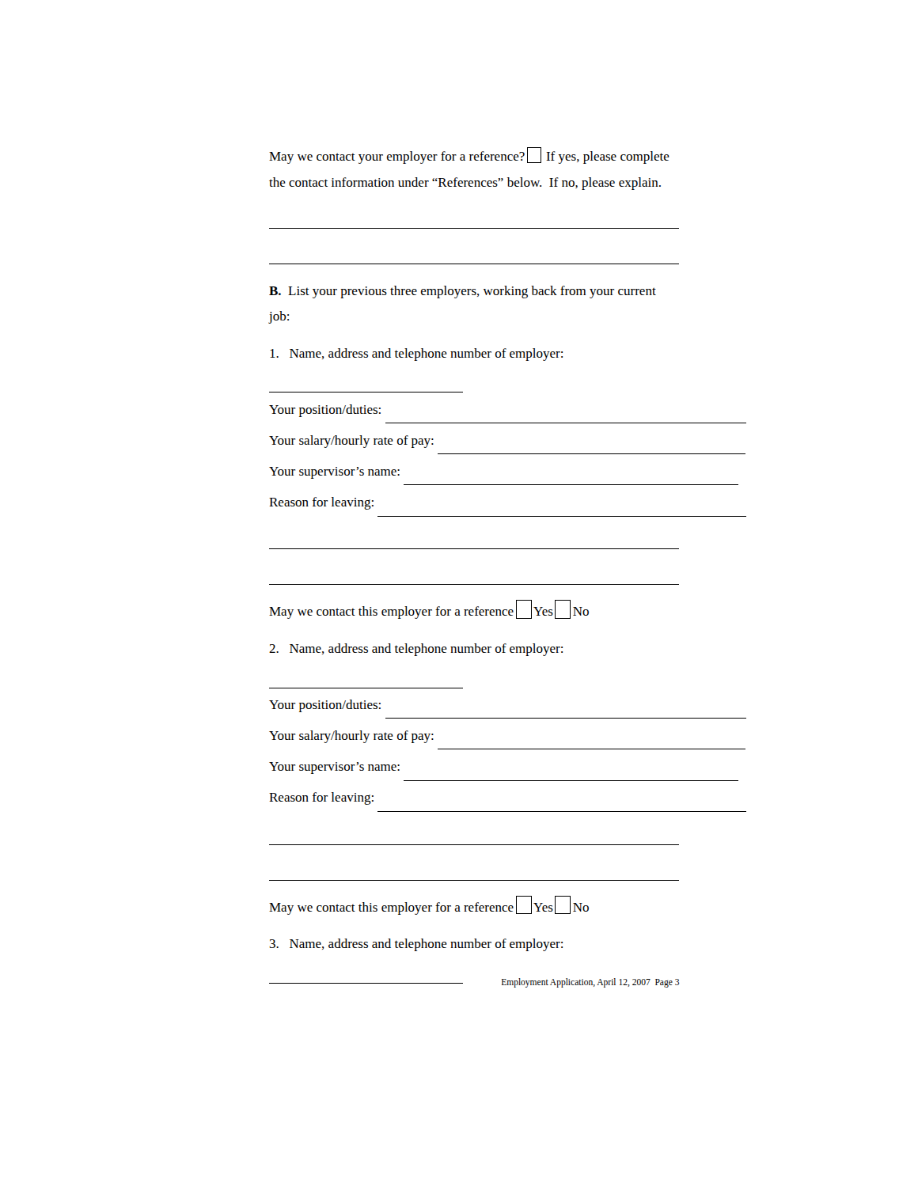May we contact your employer for a reference? If yes, please complete the contact information under “References” below. If no, please explain.
B. List your previous three employers, working back from your current job:
1. Name, address and telephone number of employer:
Your position/duties:
Your salary/hourly rate of pay:
Your supervisor’s name:
Reason for leaving:
May we contact this employer for a reference Yes No
2. Name, address and telephone number of employer:
Your position/duties:
Your salary/hourly rate of pay:
Your supervisor’s name:
Reason for leaving:
May we contact this employer for a reference Yes No
3. Name, address and telephone number of employer:
Employment Application, April 12, 2007 Page 3